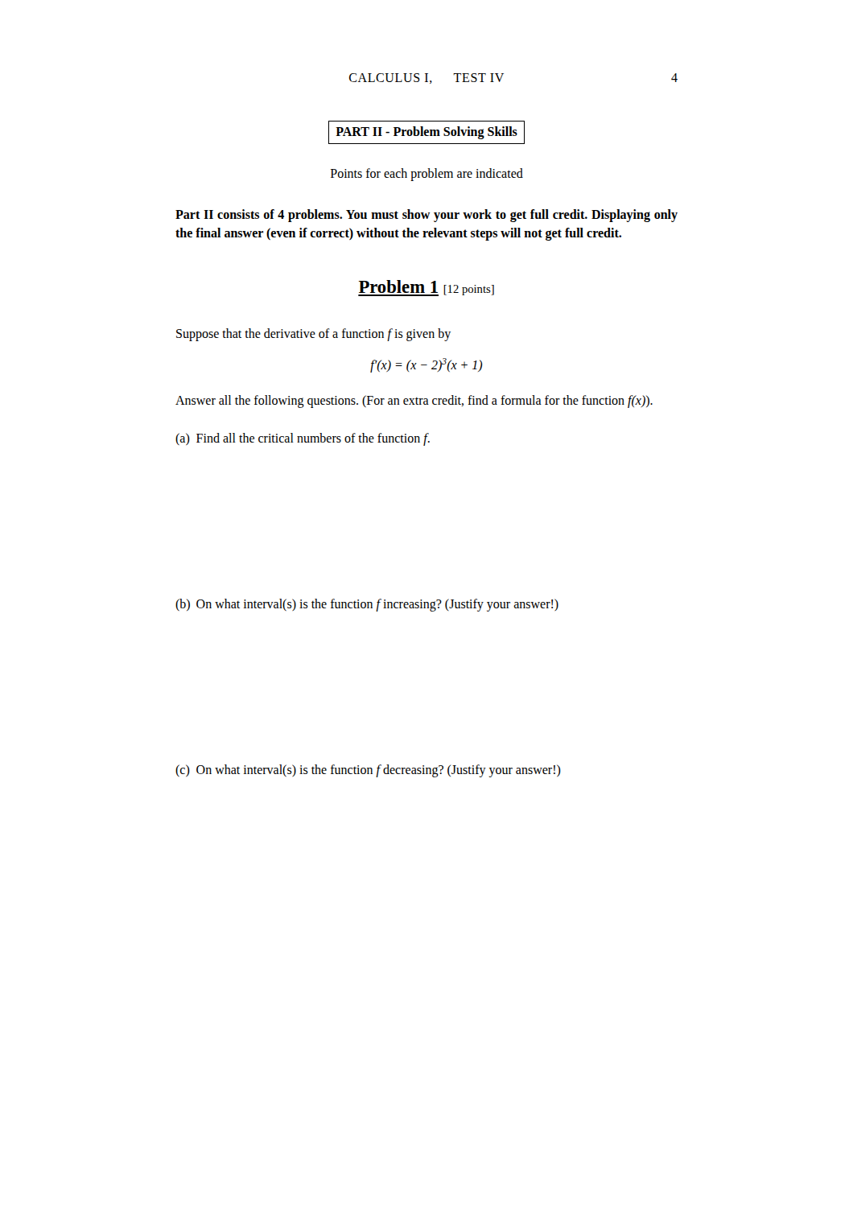CALCULUS I, TEST IV
4
PART II - Problem Solving Skills
Points for each problem are indicated
Part II consists of 4 problems. You must show your work to get full credit. Displaying only the final answer (even if correct) without the relevant steps will not get full credit.
Problem 1 [12 points]
Suppose that the derivative of a function f is given by
f′(x) = (x − 2)3(x + 1)
Answer all the following questions. (For an extra credit, find a formula for the function f(x)).
(a) Find all the critical numbers of the function f.
(b) On what interval(s) is the function f increasing? (Justify your answer!)
(c) On what interval(s) is the function f decreasing? (Justify your answer!)